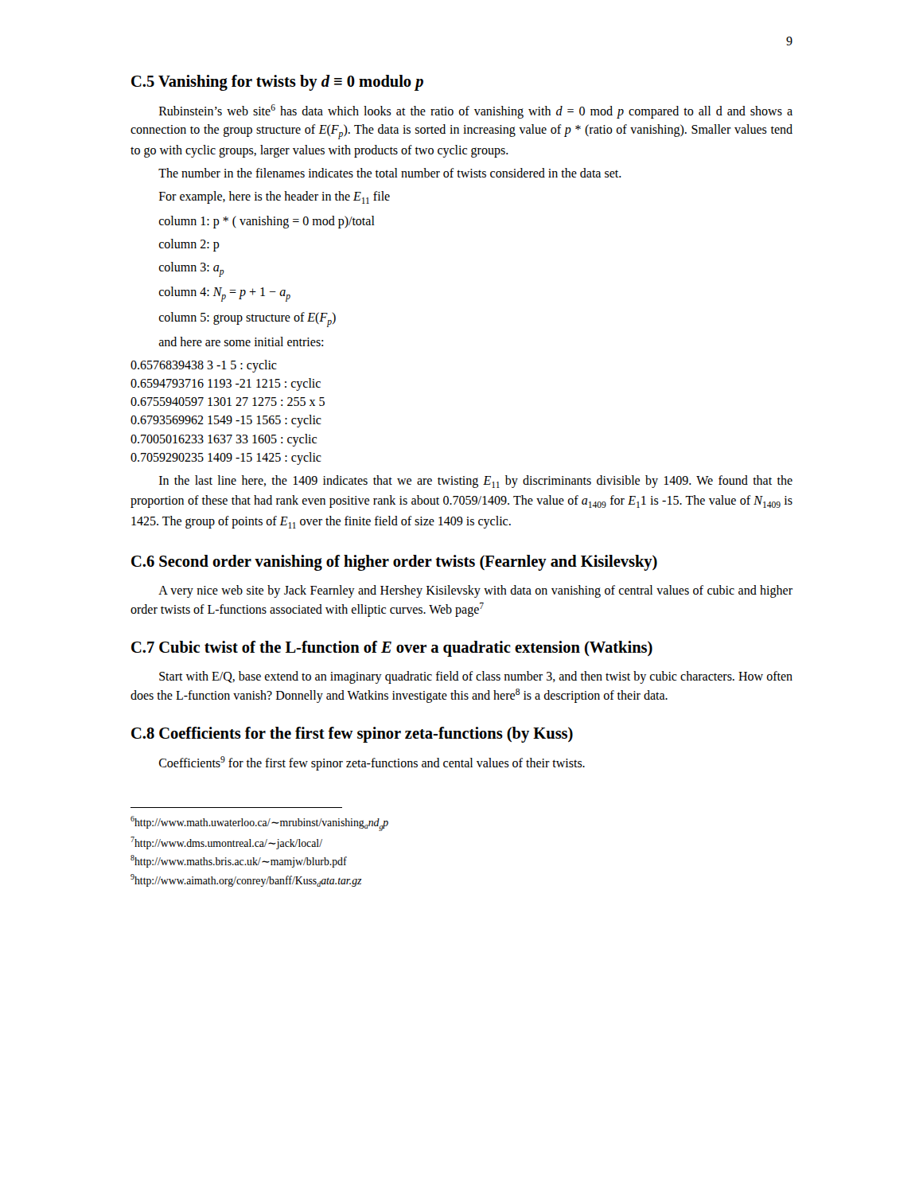9
C.5 Vanishing for twists by d ≡ 0 modulo p
Rubinstein’s web site6 has data which looks at the ratio of vanishing with d = 0 mod p compared to all d and shows a connection to the group structure of E(Fp). The data is sorted in increasing value of p * (ratio of vanishing). Smaller values tend to go with cyclic groups, larger values with products of two cyclic groups.
The number in the filenames indicates the total number of twists considered in the data set.
For example, here is the header in the E11 file
column 1: p * ( vanishing = 0 mod p)/total
column 2: p
column 3: ap
column 4: Np = p + 1 − ap
column 5: group structure of E(Fp)
and here are some initial entries:
0.6576839438 3 -1 5 : cyclic
0.6594793716 1193 -21 1215 : cyclic
0.6755940597 1301 27 1275 : 255 x 5
0.6793569962 1549 -15 1565 : cyclic
0.7005016233 1637 33 1605 : cyclic
0.7059290235 1409 -15 1425 : cyclic
In the last line here, the 1409 indicates that we are twisting E11 by discriminants divisible by 1409. We found that the proportion of these that had rank even positive rank is about 0.7059/1409. The value of a1409 for E11 is -15. The value of N1409 is 1425. The group of points of E11 over the finite field of size 1409 is cyclic.
C.6 Second order vanishing of higher order twists (Fearnley and Kisilevsky)
A very nice web site by Jack Fearnley and Hershey Kisilevsky with data on vanishing of central values of cubic and higher order twists of L-functions associated with elliptic curves. Web page7
C.7 Cubic twist of the L-function of E over a quadratic extension (Watkins)
Start with E/Q, base extend to an imaginary quadratic field of class number 3, and then twist by cubic characters. How often does the L-function vanish? Donnelly and Watkins investigate this and here8 is a description of their data.
C.8 Coefficients for the first few spinor zeta-functions (by Kuss)
Coefficients9 for the first few spinor zeta-functions and cental values of their twists.
6http://www.math.uwaterloo.ca/∼mrubinst/vanishingandgp
7http://www.dms.umontreal.ca/∼jack/local/
8http://www.maths.bris.ac.uk/∼mamjw/blurb.pdf
9http://www.aimath.org/conrey/banff/Kussdata.tar.gz